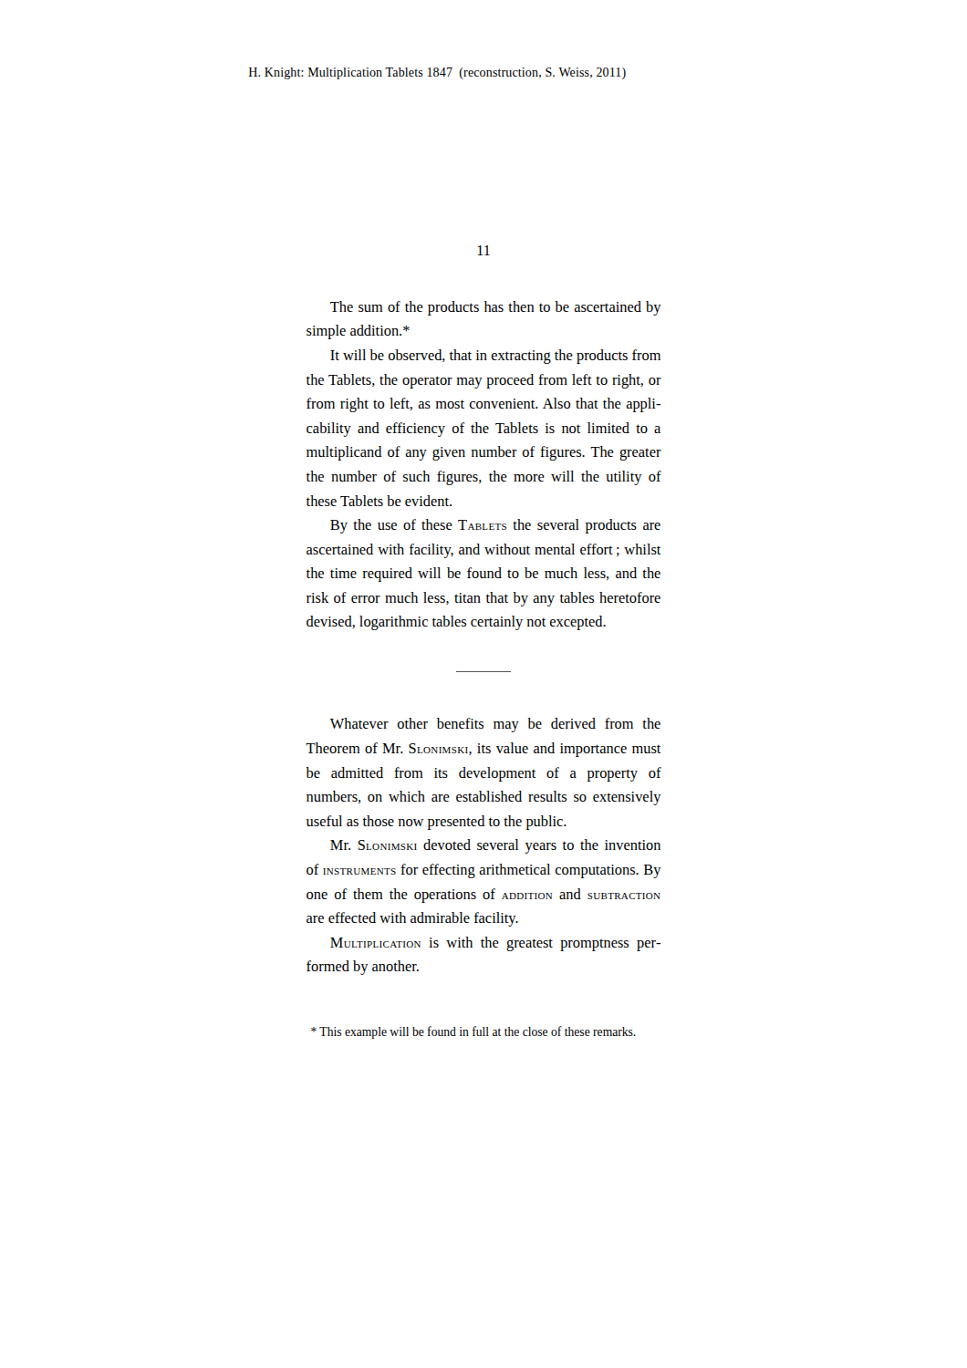H. Knight: Multiplication Tablets 1847 (reconstruction, S. Weiss, 2011)
11
The sum of the products has then to be ascertained by simple addition.*
It will be observed, that in extracting the products from the Tablets, the operator may proceed from left to right, or from right to left, as most convenient. Also that the appli­cability and efficiency of the Tablets is not limited to a multiplicand of any given number of figures. The greater the number of such figures, the more will the utility of these Tablets be evident.
By the use of these Tablets the several products are ascertained with facility, and without mental effort ; whilst the time required will be found to be much less, and the risk of error much less, titan that by any tables heretofore devised, logarithmic tables certainly not excepted.
Whatever other benefits may be derived from the Theo­rem of Mr. Slonimski, its value and importance must be admitted from its development of a property of numbers, on which are established results so extensively useful as those now presented to the public.
Mr. Slonimski devoted several years to the invention of instruments for effecting arithmetical computations. By one of them the operations of addition and subtrac­tion are effected with admirable facility.
Multiplication is with the greatest promptness per­formed by another.
* This example will be found in full at the close of these remarks.